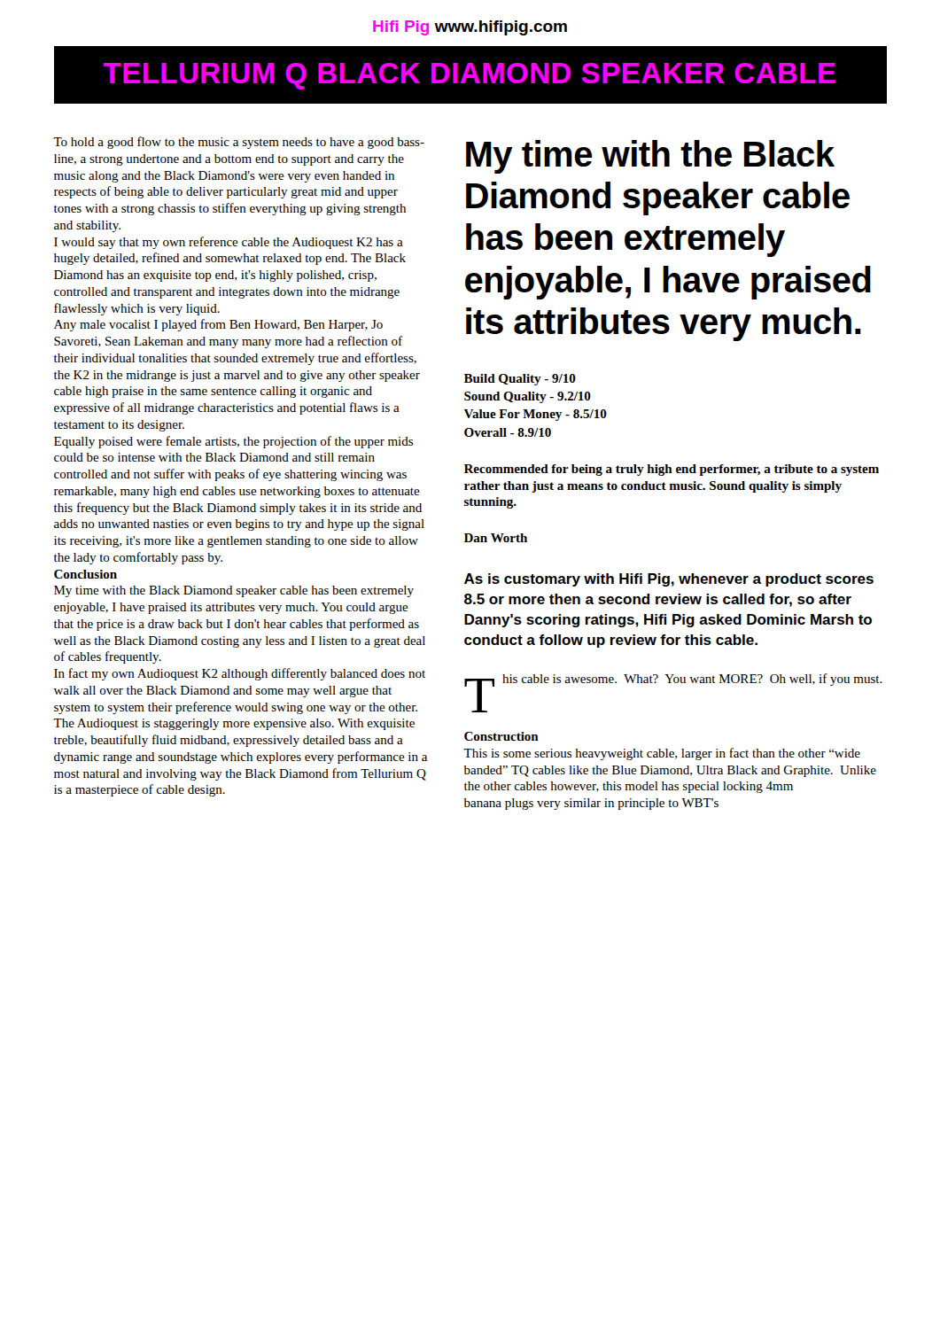Hifi Pig www.hifipig.com
TELLURIUM Q BLACK DIAMOND SPEAKER CABLE
To hold a good flow to the music a system needs to have a good bass-line, a strong undertone and a bottom end to support and carry the music along and the Black Diamond's were very even handed in respects of being able to deliver particularly great mid and upper tones with a strong chassis to stiffen everything up giving strength and stability.
I would say that my own reference cable the Audioquest K2 has a hugely detailed, refined and somewhat relaxed top end. The Black Diamond has an exquisite top end, it's highly polished, crisp, controlled and transparent and integrates down into the midrange flawlessly which is very liquid.
Any male vocalist I played from Ben Howard, Ben Harper, Jo Savoreti, Sean Lakeman and many many more had a reflection of their individual tonalities that sounded extremely true and effortless, the K2 in the midrange is just a marvel and to give any other speaker cable high praise in the same sentence calling it organic and expressive of all midrange characteristics and potential flaws is a testament to its designer.
Equally poised were female artists, the projection of the upper mids could be so intense with the Black Diamond and still remain controlled and not suffer with peaks of eye shattering wincing was remarkable, many high end cables use networking boxes to attenuate this frequency but the Black Diamond simply takes it in its stride and adds no unwanted nasties or even begins to try and hype up the signal its receiving, it's more like a gentlemen standing to one side to allow the lady to comfortably pass by.
Conclusion
My time with the Black Diamond speaker cable has been extremely enjoyable, I have praised its attributes very much. You could argue that the price is a draw back but I don't hear cables that performed as well as the Black Diamond costing any less and I listen to a great deal of cables frequently.
In fact my own Audioquest K2 although differently balanced does not walk all over the Black Diamond and some may well argue that system to system their preference would swing one way or the other. The Audioquest is staggeringly more expensive also. With exquisite treble, beautifully fluid midband, expressively detailed bass and a dynamic range and soundstage which explores every performance in a most natural and involving way the Black Diamond from Tellurium Q is a masterpiece of cable design.
My time with the Black Diamond speaker cable has been extremely enjoyable, I have praised its attributes very much.
Build Quality - 9/10
Sound Quality - 9.2/10
Value For Money - 8.5/10
Overall - 8.9/10
Recommended for being a truly high end performer, a tribute to a system rather than just a means to conduct music. Sound quality is simply stunning.
Dan Worth
As is customary with Hifi Pig, whenever a product scores 8.5 or more then a second review is called for, so after Danny's scoring ratings, Hifi Pig asked Dominic Marsh to conduct a follow up review for this cable.
This cable is awesome. What? You want MORE? Oh well, if you must.
Construction
This is some serious heavyweight cable, larger in fact than the other “wide banded” TQ cables like the Blue Diamond, Ultra Black and Graphite. Unlike the other cables however, this model has special locking 4mm
banana plugs very similar in principle to WBT's